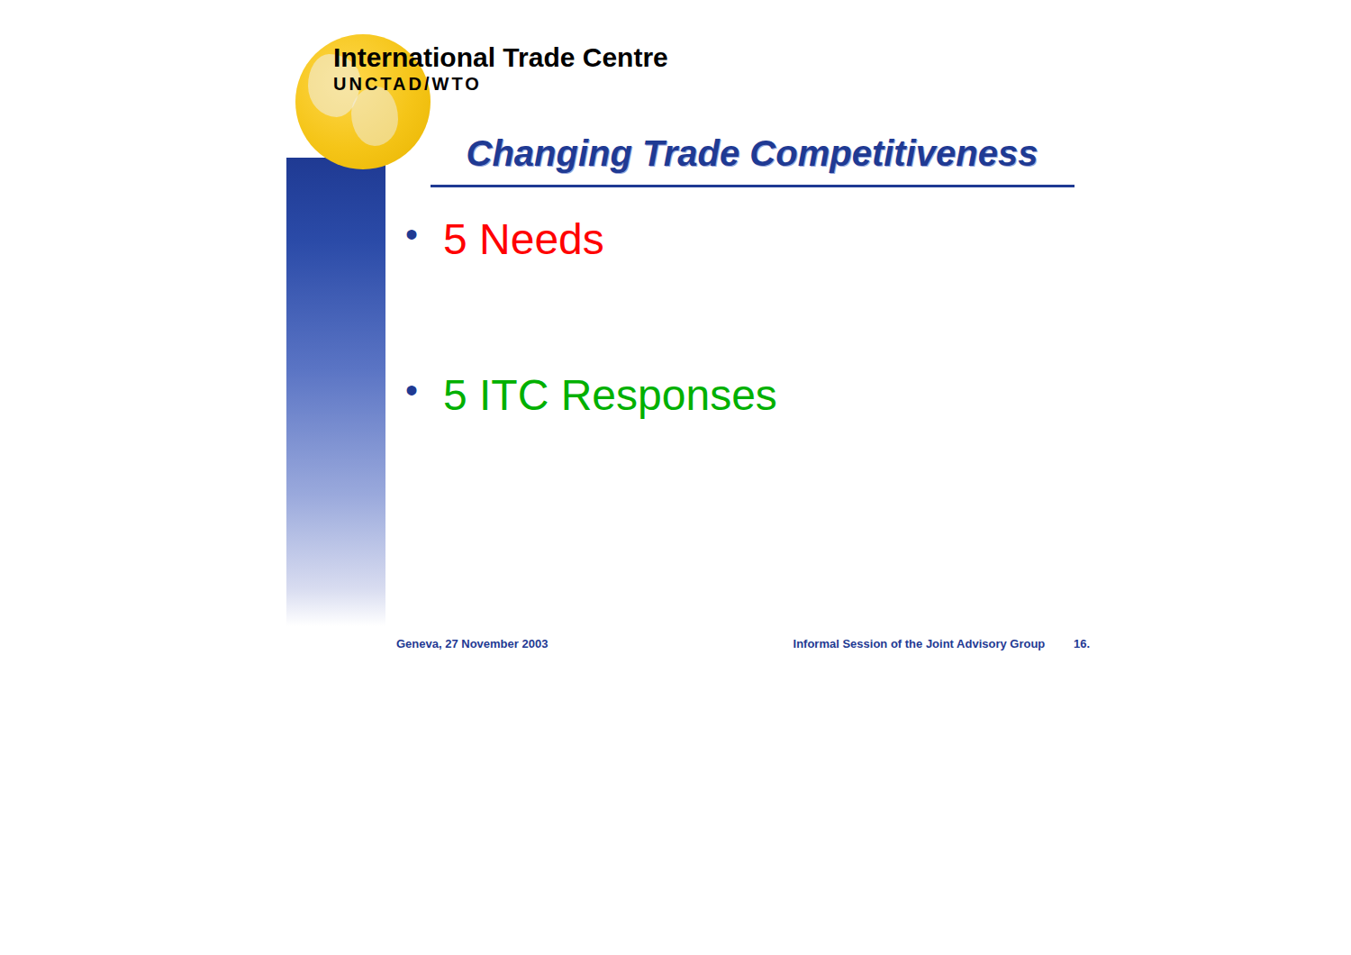International Trade Centre
UNCTAD/WTO
Changing Trade Competitiveness
5 Needs
5 ITC Responses
Geneva, 27 November 2003
Informal Session of the Joint Advisory Group 16.